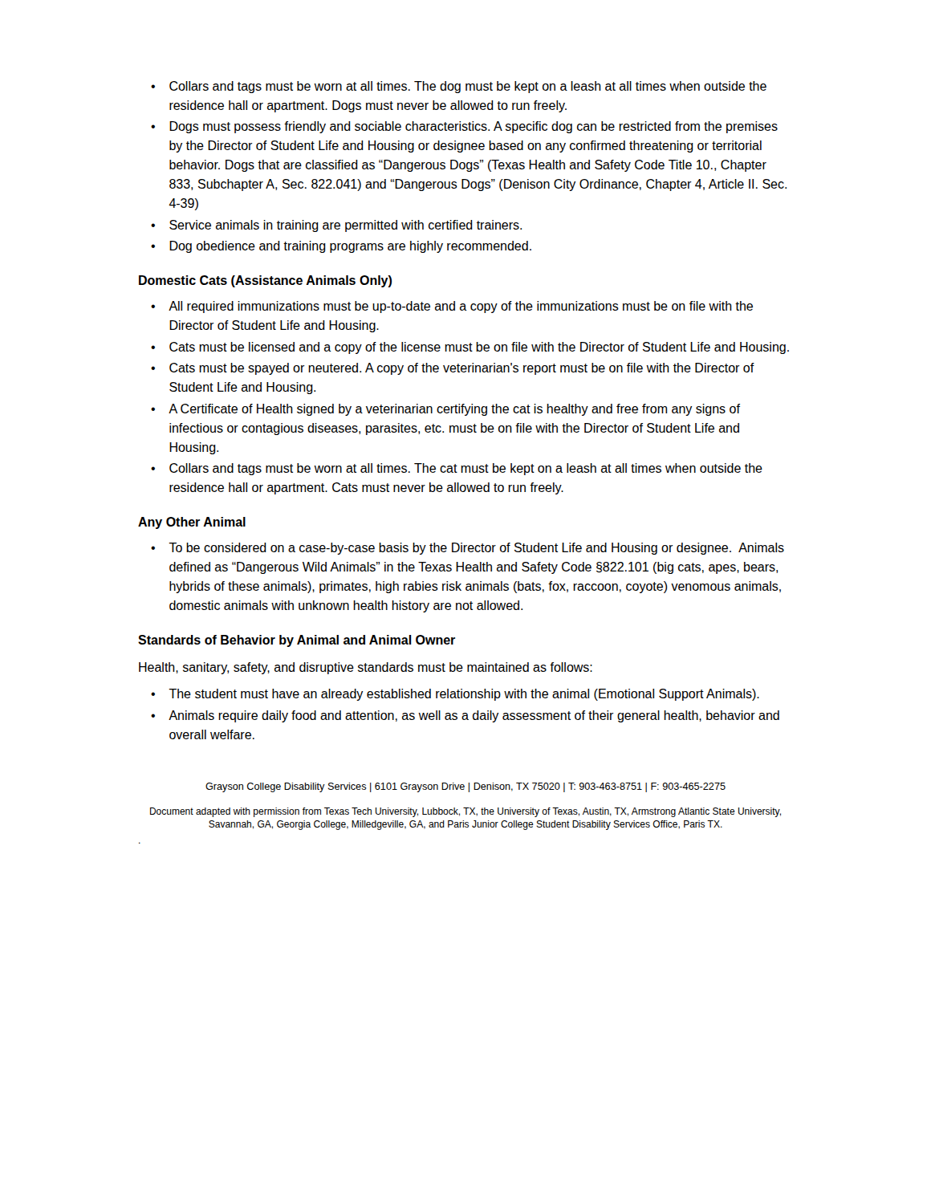Collars and tags must be worn at all times. The dog must be kept on a leash at all times when outside the residence hall or apartment. Dogs must never be allowed to run freely.
Dogs must possess friendly and sociable characteristics. A specific dog can be restricted from the premises by the Director of Student Life and Housing or designee based on any confirmed threatening or territorial behavior. Dogs that are classified as “Dangerous Dogs” (Texas Health and Safety Code Title 10., Chapter 833, Subchapter A, Sec. 822.041) and “Dangerous Dogs” (Denison City Ordinance, Chapter 4, Article II. Sec. 4-39)
Service animals in training are permitted with certified trainers.
Dog obedience and training programs are highly recommended.
Domestic Cats (Assistance Animals Only)
All required immunizations must be up-to-date and a copy of the immunizations must be on file with the Director of Student Life and Housing.
Cats must be licensed and a copy of the license must be on file with the Director of Student Life and Housing.
Cats must be spayed or neutered. A copy of the veterinarian's report must be on file with the Director of Student Life and Housing.
A Certificate of Health signed by a veterinarian certifying the cat is healthy and free from any signs of infectious or contagious diseases, parasites, etc. must be on file with the Director of Student Life and Housing.
Collars and tags must be worn at all times. The cat must be kept on a leash at all times when outside the residence hall or apartment. Cats must never be allowed to run freely.
Any Other Animal
To be considered on a case-by-case basis by the Director of Student Life and Housing or designee. Animals defined as “Dangerous Wild Animals” in the Texas Health and Safety Code §822.101 (big cats, apes, bears, hybrids of these animals), primates, high rabies risk animals (bats, fox, raccoon, coyote) venomous animals, domestic animals with unknown health history are not allowed.
Standards of Behavior by Animal and Animal Owner
Health, sanitary, safety, and disruptive standards must be maintained as follows:
The student must have an already established relationship with the animal (Emotional Support Animals).
Animals require daily food and attention, as well as a daily assessment of their general health, behavior and overall welfare.
Grayson College Disability Services | 6101 Grayson Drive | Denison, TX 75020 | T: 903-463-8751 | F: 903-465-2275
Document adapted with permission from Texas Tech University, Lubbock, TX, the University of Texas, Austin, TX, Armstrong Atlantic State University, Savannah, GA, Georgia College, Milledgeville, GA, and Paris Junior College Student Disability Services Office, Paris TX.
.